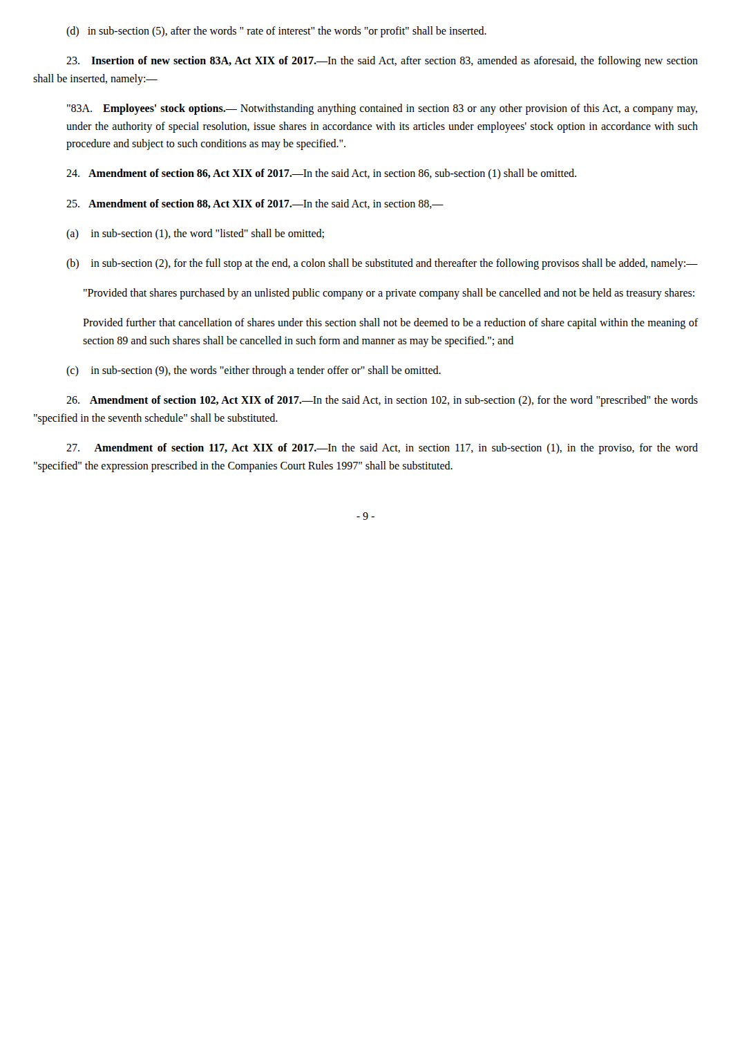(d) in sub-section (5), after the words " rate of interest" the words "or profit" shall be inserted.
23. Insertion of new section 83A, Act XIX of 2017.—In the said Act, after section 83, amended as aforesaid, the following new section shall be inserted, namely:—
"83A. Employees' stock options.— Notwithstanding anything contained in section 83 or any other provision of this Act, a company may, under the authority of special resolution, issue shares in accordance with its articles under employees' stock option in accordance with such procedure and subject to such conditions as may be specified.".
24. Amendment of section 86, Act XIX of 2017.—In the said Act, in section 86, sub-section (1) shall be omitted.
25. Amendment of section 88, Act XIX of 2017.—In the said Act, in section 88,—
(a) in sub-section (1), the word "listed" shall be omitted;
(b) in sub-section (2), for the full stop at the end, a colon shall be substituted and thereafter the following provisos shall be added, namely:—
"Provided that shares purchased by an unlisted public company or a private company shall be cancelled and not be held as treasury shares:
Provided further that cancellation of shares under this section shall not be deemed to be a reduction of share capital within the meaning of section 89 and such shares shall be cancelled in such form and manner as may be specified."; and
(c) in sub-section (9), the words "either through a tender offer or" shall be omitted.
26. Amendment of section 102, Act XIX of 2017.—In the said Act, in section 102, in sub-section (2), for the word "prescribed" the words "specified in the seventh schedule" shall be substituted.
27. Amendment of section 117, Act XIX of 2017.—In the said Act, in section 117, in sub-section (1), in the proviso, for the word "specified" the expression prescribed in the Companies Court Rules 1997" shall be substituted.
- 9 -